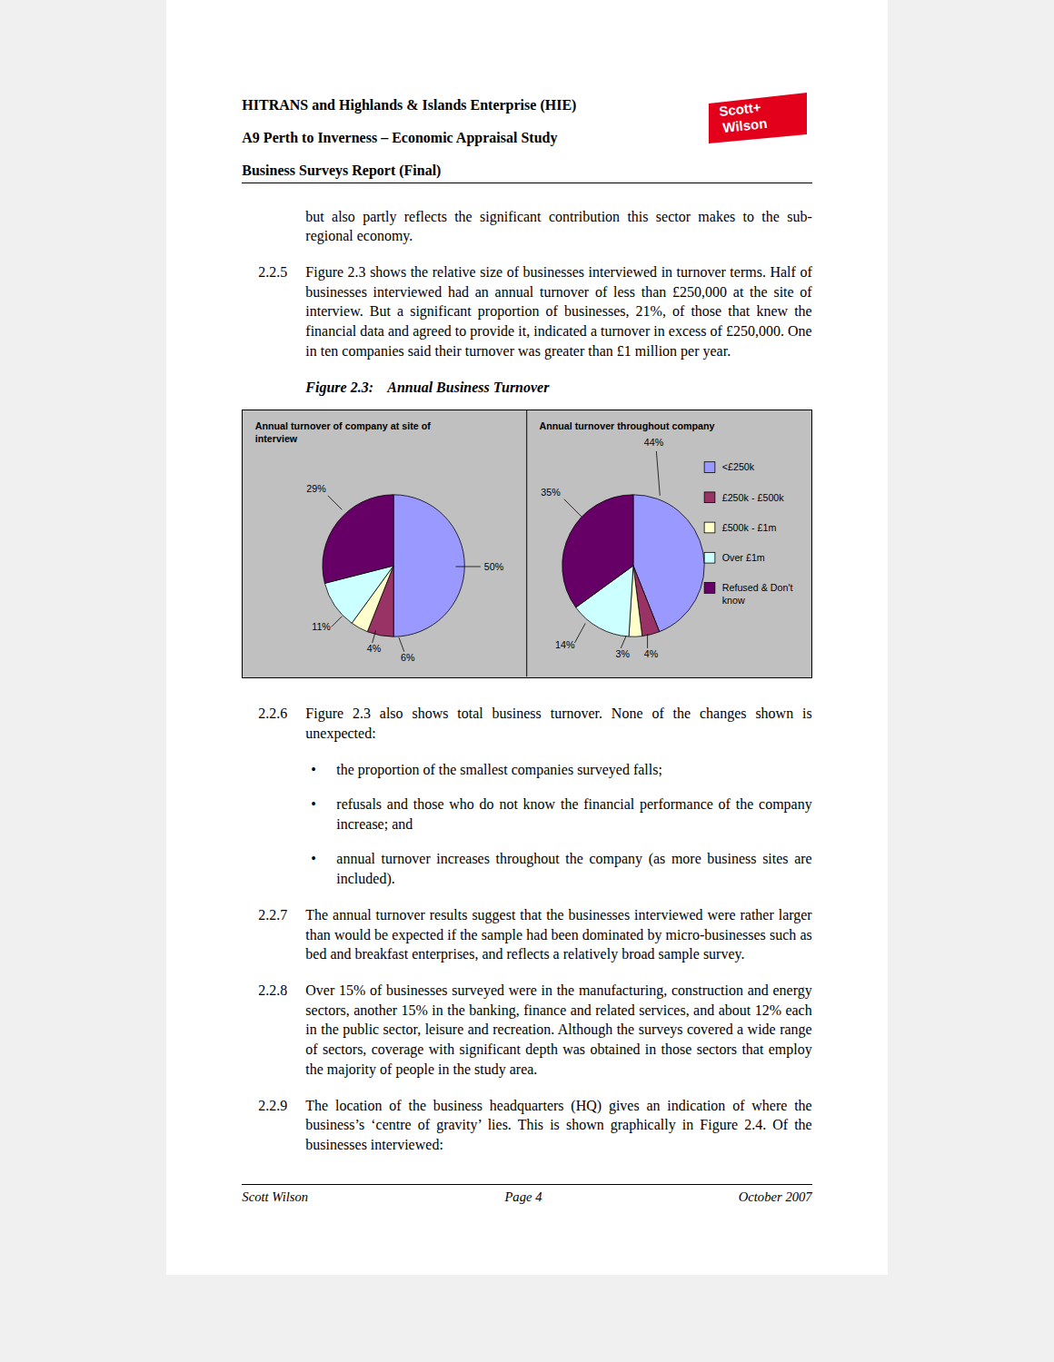Scott+ Wilson
HITRANS and Highlands & Islands Enterprise (HIE)
A9 Perth to Inverness – Economic Appraisal Study
Business Surveys Report (Final)
but also partly reflects the significant contribution this sector makes to the sub-regional economy.
2.2.5
Figure 2.3 shows the relative size of businesses interviewed in turnover terms. Half of businesses interviewed had an annual turnover of less than £250,000 at the site of interview. But a significant proportion of businesses, 21%, of those that knew the financial data and agreed to provide it, indicated a turnover in excess of £250,000. One in ten companies said their turnover was greater than £1 million per year.
Figure 2.3: Annual Business Turnover
Annual turnover of company at site of interview 50% 6% 4% 11% 29% Annual turnover throughout company 44% 35% 14% 3% 4% <£250k £250k - £500k £500k - £1m Over £1m Refused & Don't know
2.2.6
Figure 2.3 also shows total business turnover. None of the changes shown is unexpected:
the proportion of the smallest companies surveyed falls;
refusals and those who do not know the financial performance of the company increase; and
annual turnover increases throughout the company (as more business sites are included).
2.2.7
The annual turnover results suggest that the businesses interviewed were rather larger than would be expected if the sample had been dominated by micro-businesses such as bed and breakfast enterprises, and reflects a relatively broad sample survey.
2.2.8
Over 15% of businesses surveyed were in the manufacturing, construction and energy sectors, another 15% in the banking, finance and related services, and about 12% each in the public sector, leisure and recreation. Although the surveys covered a wide range of sectors, coverage with significant depth was obtained in those sectors that employ the majority of people in the study area.
2.2.9
The location of the business headquarters (HQ) gives an indication of where the business’s ‘centre of gravity’ lies. This is shown graphically in Figure 2.4. Of the businesses interviewed:
Scott Wilson
Page 4
October 2007